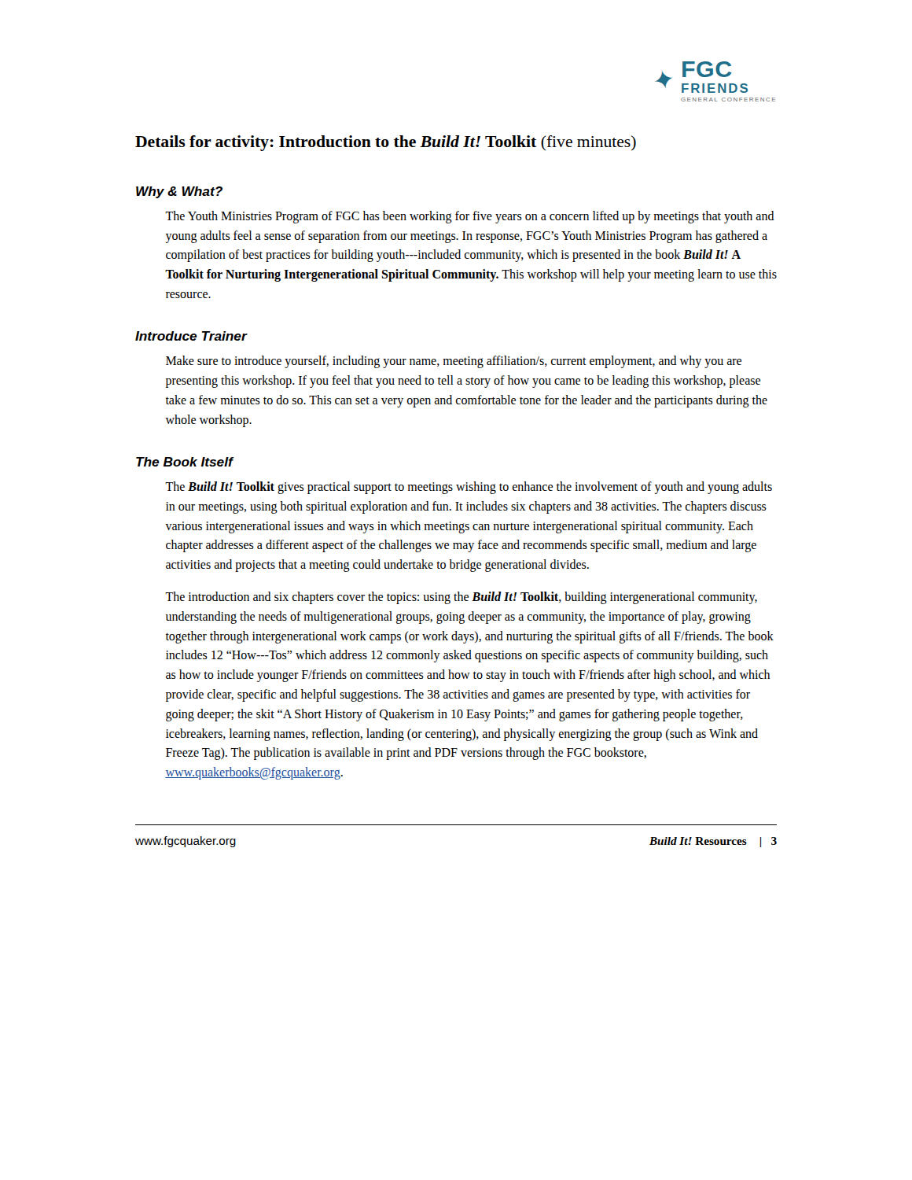✦ FGC FRIENDS GENERAL CONFERENCE
Details for activity: Introduction to the Build It! Toolkit (five minutes)
Why & What?
The Youth Ministries Program of FGC has been working for five years on a concern lifted up by meetings that youth and young adults feel a sense of separation from our meetings. In response, FGC’s Youth Ministries Program has gathered a compilation of best practices for building youth‑‑‑included community, which is presented in the book Build It! A Toolkit for Nurturing Intergenerational Spiritual Community. This workshop will help your meeting learn to use this resource.
Introduce Trainer
Make sure to introduce yourself, including your name, meeting affiliation/s, current employment, and why you are presenting this workshop. If you feel that you need to tell a story of how you came to be leading this workshop, please take a few minutes to do so. This can set a very open and comfortable tone for the leader and the participants during the whole workshop.
The Book Itself
The Build It! Toolkit gives practical support to meetings wishing to enhance the involvement of youth and young adults in our meetings, using both spiritual exploration and fun. It includes six chapters and 38 activities. The chapters discuss various intergenerational issues and ways in which meetings can nurture intergenerational spiritual community. Each chapter addresses a different aspect of the challenges we may face and recommends specific small, medium and large activities and projects that a meeting could undertake to bridge generational divides.
The introduction and six chapters cover the topics: using the Build It! Toolkit, building intergenerational community, understanding the needs of multigenerational groups, going deeper as a community, the importance of play, growing together through intergenerational work camps (or work days), and nurturing the spiritual gifts of all F/friends. The book includes 12 “How‑‑‑Tos” which address 12 commonly asked questions on specific aspects of community building, such as how to include younger F/friends on committees and how to stay in touch with F/friends after high school, and which provide clear, specific and helpful suggestions. The 38 activities and games are presented by type, with activities for going deeper; the skit “A Short History of Quakerism in 10 Easy Points;” and games for gathering people together, icebreakers, learning names, reflection, landing (or centering), and physically energizing the group (such as Wink and Freeze Tag). The publication is available in print and PDF versions through the FGC bookstore, www.quakerbooks@fgcquaker.org.
www.fgcquaker.org Build It! Resources | 3